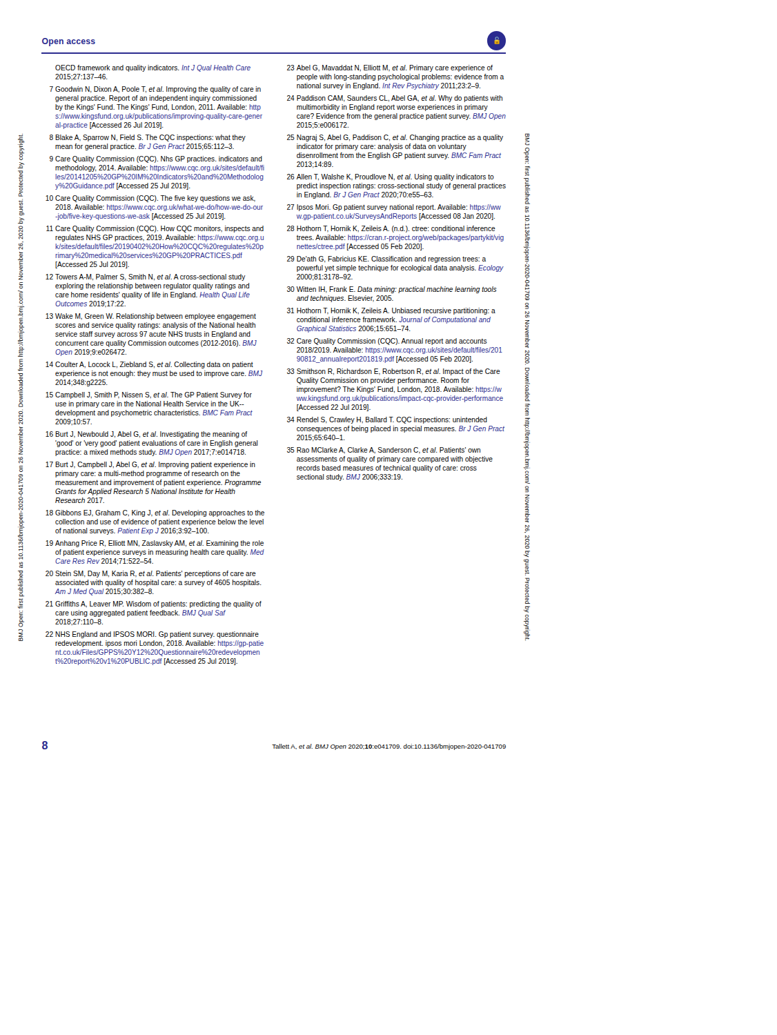BMJ Open: first published as 10.1136/bmjopen-2020-041709 on 26 November 2020. Downloaded from http://bmjopen.bmj.com/ on November 26, 2020 by guest. Protected by copyright.
Open access
OECD framework and quality indicators. Int J Qual Health Care 2015;27:137–46.
7 Goodwin N, Dixon A, Poole T, et al. Improving the quality of care in general practice. Report of an independent inquiry commissioned by the Kings' Fund. The Kings' Fund, London, 2011. Available: https://www.kingsfund.org.uk/publications/improving-quality-care-general-practice [Accessed 26 Jul 2019].
8 Blake A, Sparrow N, Field S. The CQC inspections: what they mean for general practice. Br J Gen Pract 2015;65:112–3.
9 Care Quality Commission (CQC). Nhs GP practices. indicators and methodology, 2014. Available: https://www.cqc.org.uk/sites/default/files/20141205%20GP%20IM%20Indicators%20and%20Methodology%20Guidance.pdf [Accessed 25 Jul 2019].
10 Care Quality Commission (CQC). The five key questions we ask, 2018. Available: https://www.cqc.org.uk/what-we-do/how-we-do-our-job/five-key-questions-we-ask [Accessed 25 Jul 2019].
11 Care Quality Commission (CQC). How CQC monitors, inspects and regulates NHS GP practices, 2019. Available: https://www.cqc.org.uk/sites/default/files/20190402%20How%20CQC%20regulates%20primary%20medical%20services%20GP%20PRACTICES.pdf [Accessed 25 Jul 2019].
12 Towers A-M, Palmer S, Smith N, et al. A cross-sectional study exploring the relationship between regulator quality ratings and care home residents' quality of life in England. Health Qual Life Outcomes 2019;17:22.
13 Wake M, Green W. Relationship between employee engagement scores and service quality ratings: analysis of the National health service staff survey across 97 acute NHS trusts in England and concurrent care quality Commission outcomes (2012-2016). BMJ Open 2019;9:e026472.
14 Coulter A, Locock L, Ziebland S, et al. Collecting data on patient experience is not enough: they must be used to improve care. BMJ 2014;348:g2225.
15 Campbell J, Smith P, Nissen S, et al. The GP Patient Survey for use in primary care in the National Health Service in the UK--development and psychometric characteristics. BMC Fam Pract 2009;10:57.
16 Burt J, Newbould J, Abel G, et al. Investigating the meaning of 'good' or 'very good' patient evaluations of care in English general practice: a mixed methods study. BMJ Open 2017;7:e014718.
17 Burt J, Campbell J, Abel G, et al. Improving patient experience in primary care: a multi-method programme of research on the measurement and improvement of patient experience. Programme Grants for Applied Research 5 National Institute for Health Research 2017.
18 Gibbons EJ, Graham C, King J, et al. Developing approaches to the collection and use of evidence of patient experience below the level of national surveys. Patient Exp J 2016;3:92–100.
19 Anhang Price R, Elliott MN, Zaslavsky AM, et al. Examining the role of patient experience surveys in measuring health care quality. Med Care Res Rev 2014;71:522–54.
20 Stein SM, Day M, Karia R, et al. Patients' perceptions of care are associated with quality of hospital care: a survey of 4605 hospitals. Am J Med Qual 2015;30:382–8.
21 Griffiths A, Leaver MP. Wisdom of patients: predicting the quality of care using aggregated patient feedback. BMJ Qual Saf 2018;27:110–8.
22 NHS England and IPSOS MORI. Gp patient survey. questionnaire redevelopment. ipsos mori London, 2018. Available: https://gp-patient.co.uk/Files/GPPS%20Y12%20Questionnaire%20redevelopment%20report%20v1%20PUBLIC.pdf [Accessed 25 Jul 2019].
23 Abel G, Mavaddat N, Elliott M, et al. Primary care experience of people with long-standing psychological problems: evidence from a national survey in England. Int Rev Psychiatry 2011;23:2–9.
24 Paddison CAM, Saunders CL, Abel GA, et al. Why do patients with multimorbidity in England report worse experiences in primary care? Evidence from the general practice patient survey. BMJ Open 2015;5:e006172.
25 Nagraj S, Abel G, Paddison C, et al. Changing practice as a quality indicator for primary care: analysis of data on voluntary disenrollment from the English GP patient survey. BMC Fam Pract 2013;14:89.
26 Allen T, Walshe K, Proudlove N, et al. Using quality indicators to predict inspection ratings: cross-sectional study of general practices in England. Br J Gen Pract 2020;70:e55–63.
27 Ipsos Mori. Gp patient survey national report. Available: https://www.gp-patient.co.uk/SurveysAndReports [Accessed 08 Jan 2020].
28 Hothorn T, Hornik K, Zeileis A. (n.d.). ctree: conditional inference trees. Available: https://cran.r-project.org/web/packages/partykit/vignettes/ctree.pdf [Accessed 05 Feb 2020].
29 De'ath G, Fabricius KE. Classification and regression trees: a powerful yet simple technique for ecological data analysis. Ecology 2000;81:3178–92.
30 Witten IH, Frank E. Data mining: practical machine learning tools and techniques. Elsevier, 2005.
31 Hothorn T, Hornik K, Zeileis A. Unbiased recursive partitioning: a conditional inference framework. Journal of Computational and Graphical Statistics 2006;15:651–74.
32 Care Quality Commission (CQC). Annual report and accounts 2018/2019. Available: https://www.cqc.org.uk/sites/default/files/20190812_annualreport201819.pdf [Accessed 05 Feb 2020].
33 Smithson R, Richardson E, Robertson R, et al. Impact of the Care Quality Commission on provider performance. Room for improvement? The Kings' Fund, London, 2018. Available: https://www.kingsfund.org.uk/publications/impact-cqc-provider-performance [Accessed 22 Jul 2019].
34 Rendel S, Crawley H, Ballard T. CQC inspections: unintended consequences of being placed in special measures. Br J Gen Pract 2015;65:640–1.
35 Rao MClarke A, Clarke A, Sanderson C, et al. Patients' own assessments of quality of primary care compared with objective records based measures of technical quality of care: cross sectional study. BMJ 2006;333:19.
8
Tallett A, et al. BMJ Open 2020;10:e041709. doi:10.1136/bmjopen-2020-041709
BMJ Open: first published as 10.1136/bmjopen-2020-041709 on 26 November 2020. Downloaded from http://bmjopen.bmj.com/ on November 26, 2020 by guest. Protected by copyright.